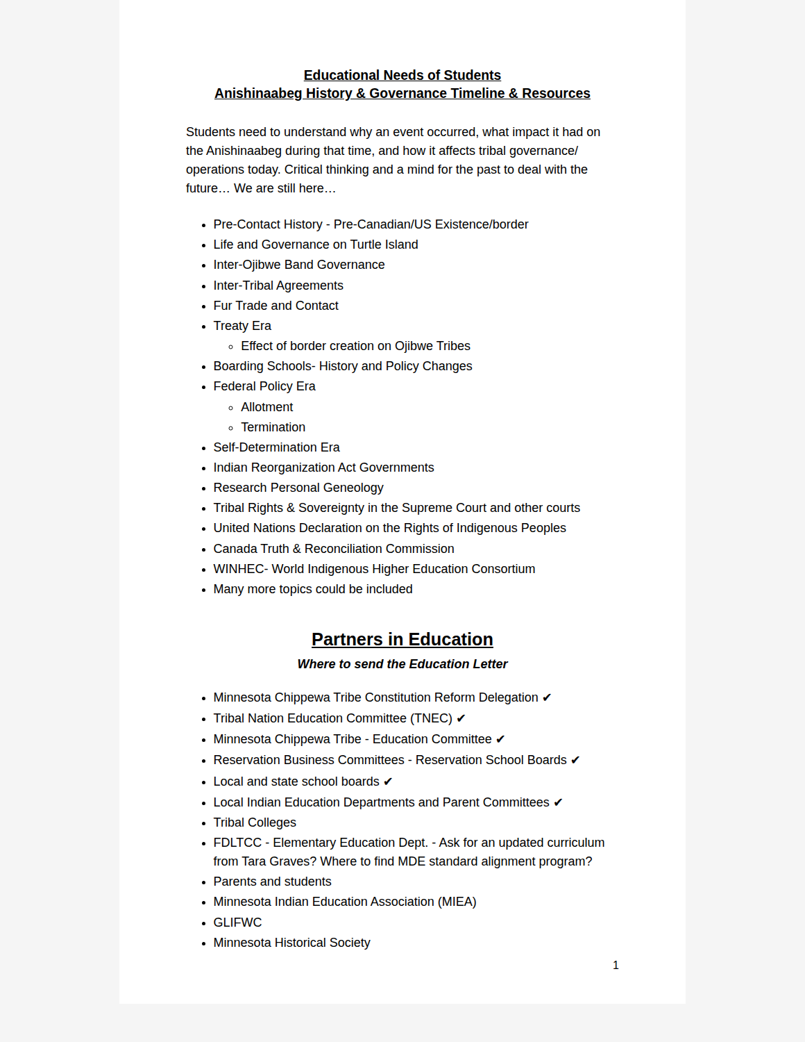Educational Needs of Students
Anishinaabeg History & Governance Timeline & Resources
Students need to understand why an event occurred, what impact it had on the Anishinaabeg during that time, and how it affects tribal governance/ operations today. Critical thinking and a mind for the past to deal with the future… We are still here…
Pre-Contact History - Pre-Canadian/US Existence/border
Life and Governance on Turtle Island
Inter-Ojibwe Band Governance
Inter-Tribal Agreements
Fur Trade and Contact
Treaty Era
Effect of border creation on Ojibwe Tribes
Boarding Schools- History and Policy Changes
Federal Policy Era
Allotment
Termination
Self-Determination Era
Indian Reorganization Act Governments
Research Personal Geneology
Tribal Rights & Sovereignty in the Supreme Court and other courts
United Nations Declaration on the Rights of Indigenous Peoples
Canada Truth & Reconciliation Commission
WINHEC- World Indigenous Higher Education Consortium
Many more topics could be included
Partners in Education
Where to send the Education Letter
Minnesota Chippewa Tribe Constitution Reform Delegation ✔
Tribal Nation Education Committee (TNEC) ✔
Minnesota Chippewa Tribe - Education Committee ✔
Reservation Business Committees - Reservation School Boards ✔
Local and state school boards ✔
Local Indian Education Departments and Parent Committees ✔
Tribal Colleges
FDLTCC - Elementary Education Dept. - Ask for an updated curriculum from Tara Graves? Where to find MDE standard alignment program?
Parents and students
Minnesota Indian Education Association (MIEA)
GLIFWC
Minnesota Historical Society
1